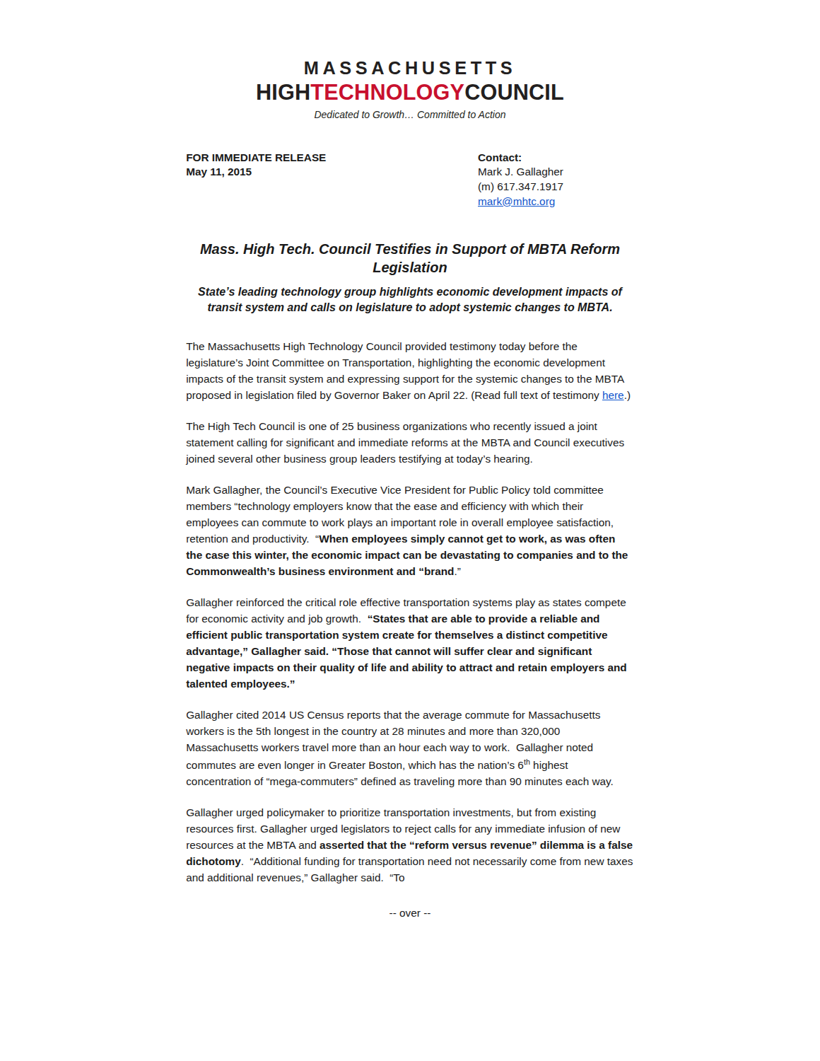MASSACHUSETTS
HIGHTECHNOLOGYCOUNCIL
Dedicated to Growth… Committed to Action
FOR IMMEDIATE RELEASE
May 11, 2015
Contact:
Mark J. Gallagher
(m) 617.347.1917
mark@mhtc.org
Mass. High Tech. Council Testifies in Support of MBTA Reform Legislation
State’s leading technology group highlights economic development impacts of transit system and calls on legislature to adopt systemic changes to MBTA.
The Massachusetts High Technology Council provided testimony today before the legislature’s Joint Committee on Transportation, highlighting the economic development impacts of the transit system and expressing support for the systemic changes to the MBTA proposed in legislation filed by Governor Baker on April 22. (Read full text of testimony here.)
The High Tech Council is one of 25 business organizations who recently issued a joint statement calling for significant and immediate reforms at the MBTA and Council executives joined several other business group leaders testifying at today’s hearing.
Mark Gallagher, the Council’s Executive Vice President for Public Policy told committee members “technology employers know that the ease and efficiency with which their employees can commute to work plays an important role in overall employee satisfaction, retention and productivity. “When employees simply cannot get to work, as was often the case this winter, the economic impact can be devastating to companies and to the Commonwealth’s business environment and “brand.”
Gallagher reinforced the critical role effective transportation systems play as states compete for economic activity and job growth. “States that are able to provide a reliable and efficient public transportation system create for themselves a distinct competitive advantage,” Gallagher said. “Those that cannot will suffer clear and significant negative impacts on their quality of life and ability to attract and retain employers and talented employees.”
Gallagher cited 2014 US Census reports that the average commute for Massachusetts workers is the 5th longest in the country at 28 minutes and more than 320,000 Massachusetts workers travel more than an hour each way to work. Gallagher noted commutes are even longer in Greater Boston, which has the nation’s 6th highest concentration of “mega-commuters” defined as traveling more than 90 minutes each way.
Gallagher urged policymaker to prioritize transportation investments, but from existing resources first. Gallagher urged legislators to reject calls for any immediate infusion of new resources at the MBTA and asserted that the “reform versus revenue” dilemma is a false dichotomy. “Additional funding for transportation need not necessarily come from new taxes and additional revenues,” Gallagher said. “To
-- over --